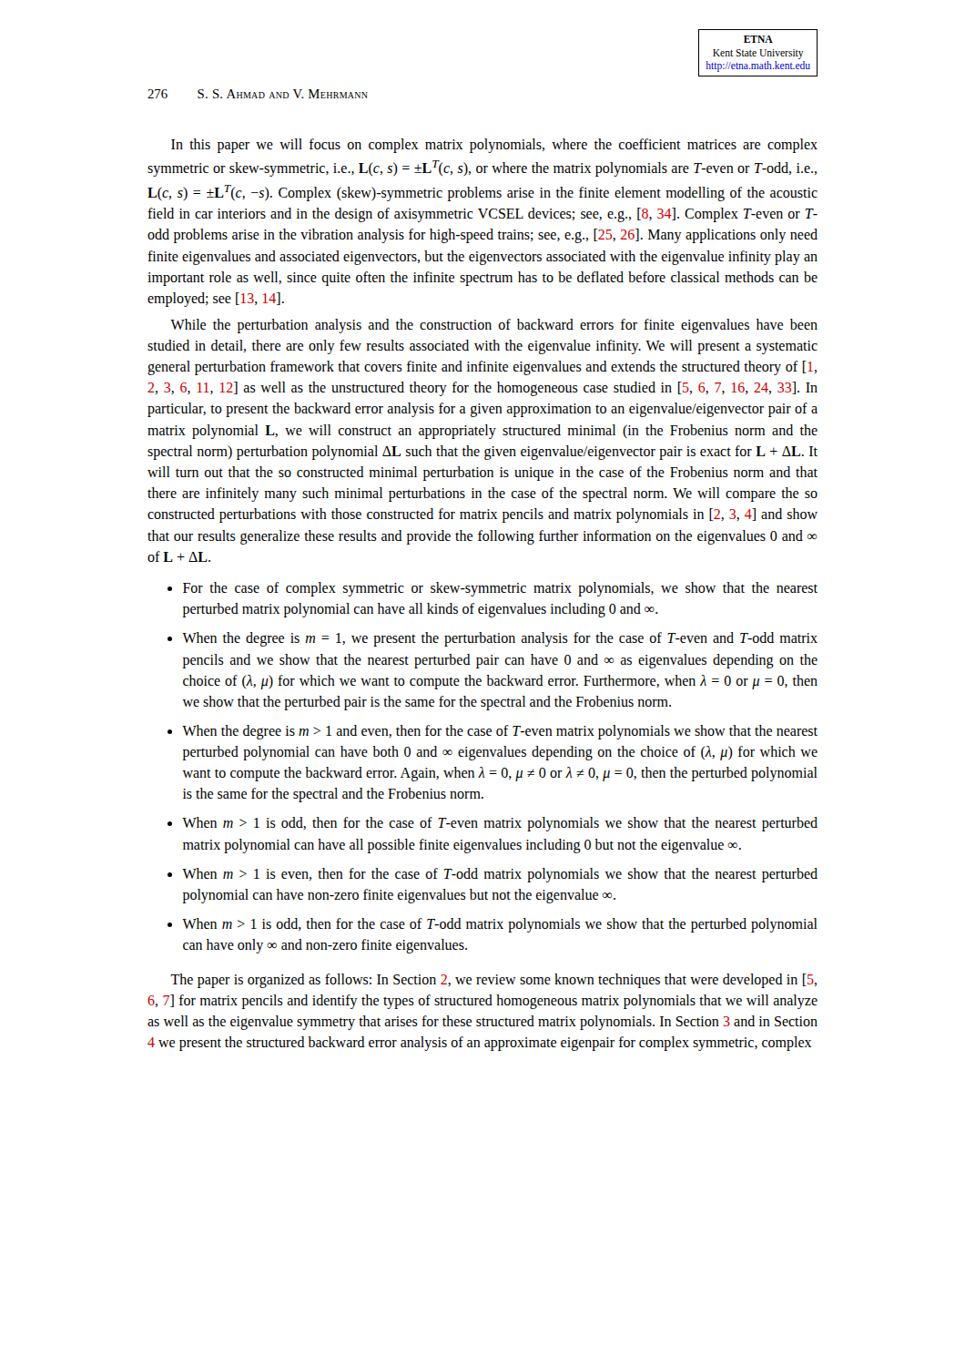ETNA
Kent State University
http://etna.math.kent.edu
276 S. S. Ahmad and V. Mehrmann
In this paper we will focus on complex matrix polynomials, where the coefficient matrices are complex symmetric or skew-symmetric, i.e., L(c, s) = ±LT(c, s), or where the matrix polynomials are T-even or T-odd, i.e., L(c, s) = ±LT(c, −s). Complex (skew)-symmetric problems arise in the finite element modelling of the acoustic field in car interiors and in the design of axisymmetric VCSEL devices; see, e.g., [8, 34]. Complex T-even or T-odd problems arise in the vibration analysis for high-speed trains; see, e.g., [25, 26]. Many applications only need finite eigenvalues and associated eigenvectors, but the eigenvectors associated with the eigenvalue infinity play an important role as well, since quite often the infinite spectrum has to be deflated before classical methods can be employed; see [13, 14].
While the perturbation analysis and the construction of backward errors for finite eigenvalues have been studied in detail, there are only few results associated with the eigenvalue infinity. We will present a systematic general perturbation framework that covers finite and infinite eigenvalues and extends the structured theory of [1, 2, 3, 6, 11, 12] as well as the unstructured theory for the homogeneous case studied in [5, 6, 7, 16, 24, 33]. In particular, to present the backward error analysis for a given approximation to an eigenvalue/eigenvector pair of a matrix polynomial L, we will construct an appropriately structured minimal (in the Frobenius norm and the spectral norm) perturbation polynomial ΔL such that the given eigenvalue/eigenvector pair is exact for L + ΔL. It will turn out that the so constructed minimal perturbation is unique in the case of the Frobenius norm and that there are infinitely many such minimal perturbations in the case of the spectral norm. We will compare the so constructed perturbations with those constructed for matrix pencils and matrix polynomials in [2, 3, 4] and show that our results generalize these results and provide the following further information on the eigenvalues 0 and ∞ of L + ΔL.
For the case of complex symmetric or skew-symmetric matrix polynomials, we show that the nearest perturbed matrix polynomial can have all kinds of eigenvalues including 0 and ∞.
When the degree is m = 1, we present the perturbation analysis for the case of T-even and T-odd matrix pencils and we show that the nearest perturbed pair can have 0 and ∞ as eigenvalues depending on the choice of (λ, μ) for which we want to compute the backward error. Furthermore, when λ = 0 or μ = 0, then we show that the perturbed pair is the same for the spectral and the Frobenius norm.
When the degree is m > 1 and even, then for the case of T-even matrix polynomials we show that the nearest perturbed polynomial can have both 0 and ∞ eigenvalues depending on the choice of (λ, μ) for which we want to compute the backward error. Again, when λ = 0, μ ≠ 0 or λ ≠ 0, μ = 0, then the perturbed polynomial is the same for the spectral and the Frobenius norm.
When m > 1 is odd, then for the case of T-even matrix polynomials we show that the nearest perturbed matrix polynomial can have all possible finite eigenvalues including 0 but not the eigenvalue ∞.
When m > 1 is even, then for the case of T-odd matrix polynomials we show that the nearest perturbed polynomial can have non-zero finite eigenvalues but not the eigenvalue ∞.
When m > 1 is odd, then for the case of T-odd matrix polynomials we show that the perturbed polynomial can have only ∞ and non-zero finite eigenvalues.
The paper is organized as follows: In Section 2, we review some known techniques that were developed in [5, 6, 7] for matrix pencils and identify the types of structured homogeneous matrix polynomials that we will analyze as well as the eigenvalue symmetry that arises for these structured matrix polynomials. In Section 3 and in Section 4 we present the structured backward error analysis of an approximate eigenpair for complex symmetric, complex